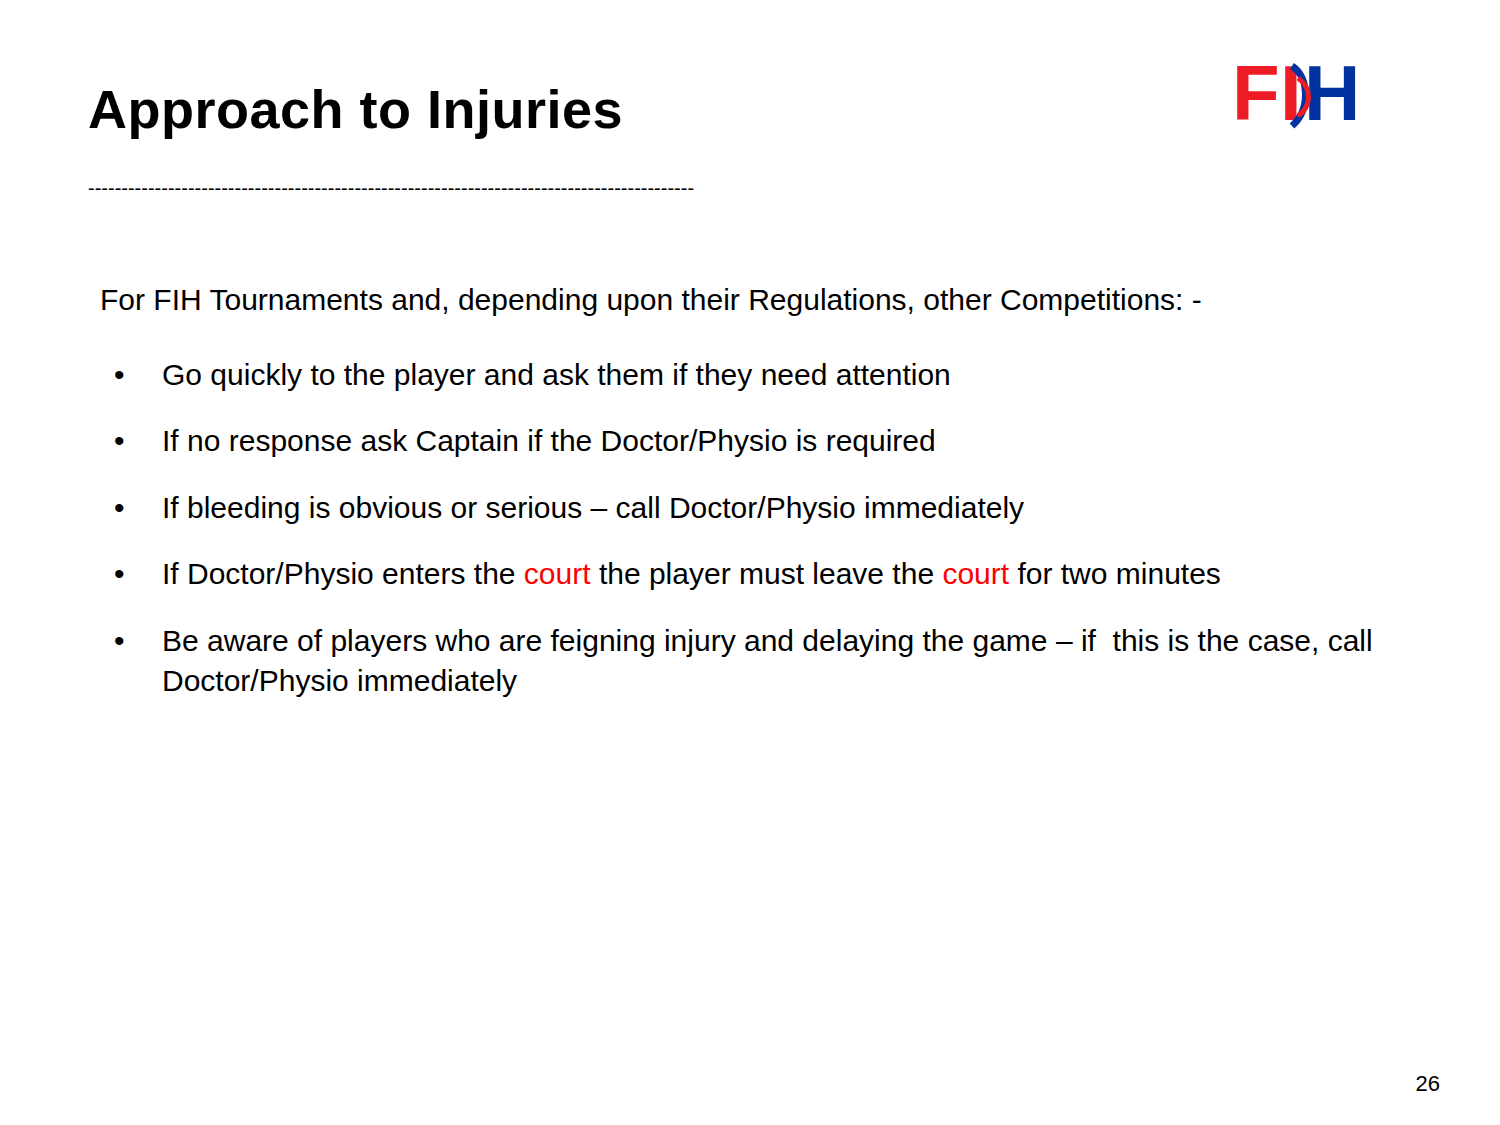Approach to Injuries
F I H
-------------------------------------------------------------------------------------------
For FIH Tournaments and, depending upon their Regulations, other Competitions: -
Go quickly to the player and ask them if they need attention
If no response ask Captain if the Doctor/Physio is required
If bleeding is obvious or serious – call Doctor/Physio immediately
If Doctor/Physio enters the court the player must leave the court for two minutes
Be aware of players who are feigning injury and delaying the game – if this is the case, call Doctor/Physio immediately
26